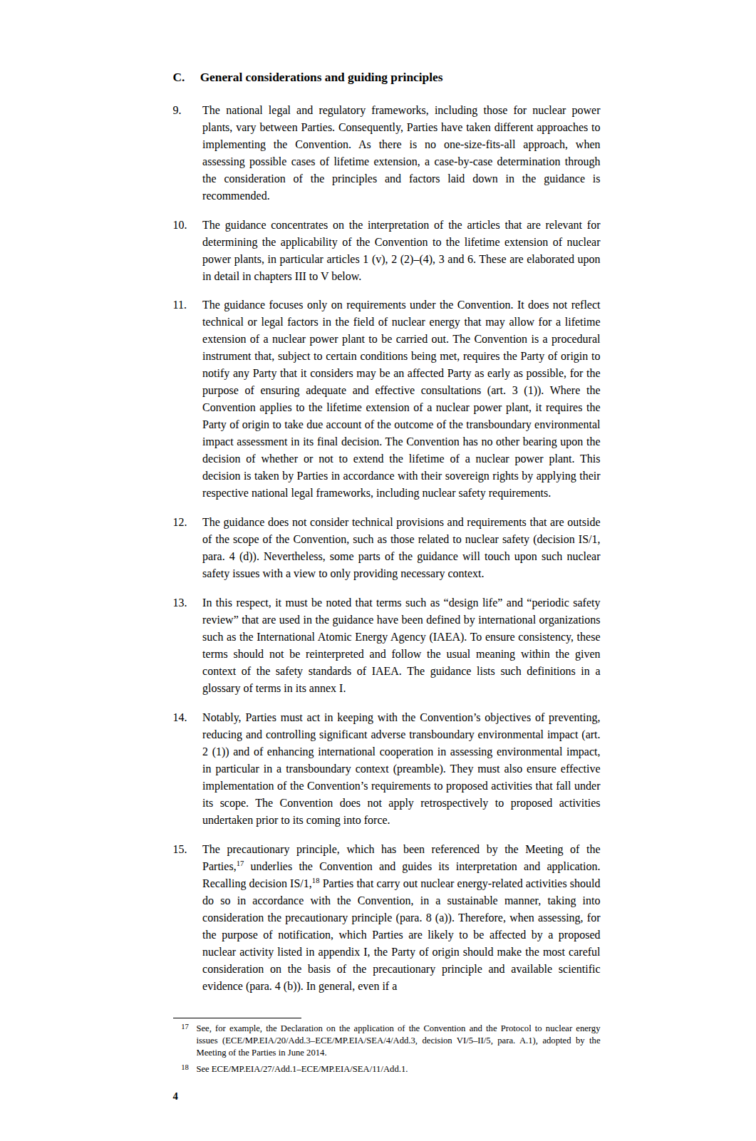C. General considerations and guiding principles
9. The national legal and regulatory frameworks, including those for nuclear power plants, vary between Parties. Consequently, Parties have taken different approaches to implementing the Convention. As there is no one-size-fits-all approach, when assessing possible cases of lifetime extension, a case-by-case determination through the consideration of the principles and factors laid down in the guidance is recommended.
10. The guidance concentrates on the interpretation of the articles that are relevant for determining the applicability of the Convention to the lifetime extension of nuclear power plants, in particular articles 1 (v), 2 (2)–(4), 3 and 6. These are elaborated upon in detail in chapters III to V below.
11. The guidance focuses only on requirements under the Convention. It does not reflect technical or legal factors in the field of nuclear energy that may allow for a lifetime extension of a nuclear power plant to be carried out. The Convention is a procedural instrument that, subject to certain conditions being met, requires the Party of origin to notify any Party that it considers may be an affected Party as early as possible, for the purpose of ensuring adequate and effective consultations (art. 3 (1)). Where the Convention applies to the lifetime extension of a nuclear power plant, it requires the Party of origin to take due account of the outcome of the transboundary environmental impact assessment in its final decision. The Convention has no other bearing upon the decision of whether or not to extend the lifetime of a nuclear power plant. This decision is taken by Parties in accordance with their sovereign rights by applying their respective national legal frameworks, including nuclear safety requirements.
12. The guidance does not consider technical provisions and requirements that are outside of the scope of the Convention, such as those related to nuclear safety (decision IS/1, para. 4 (d)). Nevertheless, some parts of the guidance will touch upon such nuclear safety issues with a view to only providing necessary context.
13. In this respect, it must be noted that terms such as “design life” and “periodic safety review” that are used in the guidance have been defined by international organizations such as the International Atomic Energy Agency (IAEA). To ensure consistency, these terms should not be reinterpreted and follow the usual meaning within the given context of the safety standards of IAEA. The guidance lists such definitions in a glossary of terms in its annex I.
14. Notably, Parties must act in keeping with the Convention’s objectives of preventing, reducing and controlling significant adverse transboundary environmental impact (art. 2 (1)) and of enhancing international cooperation in assessing environmental impact, in particular in a transboundary context (preamble). They must also ensure effective implementation of the Convention’s requirements to proposed activities that fall under its scope. The Convention does not apply retrospectively to proposed activities undertaken prior to its coming into force.
15. The precautionary principle, which has been referenced by the Meeting of the Parties,17 underlies the Convention and guides its interpretation and application. Recalling decision IS/1,18 Parties that carry out nuclear energy-related activities should do so in accordance with the Convention, in a sustainable manner, taking into consideration the precautionary principle (para. 8 (a)). Therefore, when assessing, for the purpose of notification, which Parties are likely to be affected by a proposed nuclear activity listed in appendix I, the Party of origin should make the most careful consideration on the basis of the precautionary principle and available scientific evidence (para. 4 (b)). In general, even if a
17 See, for example, the Declaration on the application of the Convention and the Protocol to nuclear energy issues (ECE/MP.EIA/20/Add.3–ECE/MP.EIA/SEA/4/Add.3, decision VI/5–II/5, para. A.1), adopted by the Meeting of the Parties in June 2014.
18 See ECE/MP.EIA/27/Add.1–ECE/MP.EIA/SEA/11/Add.1.
4